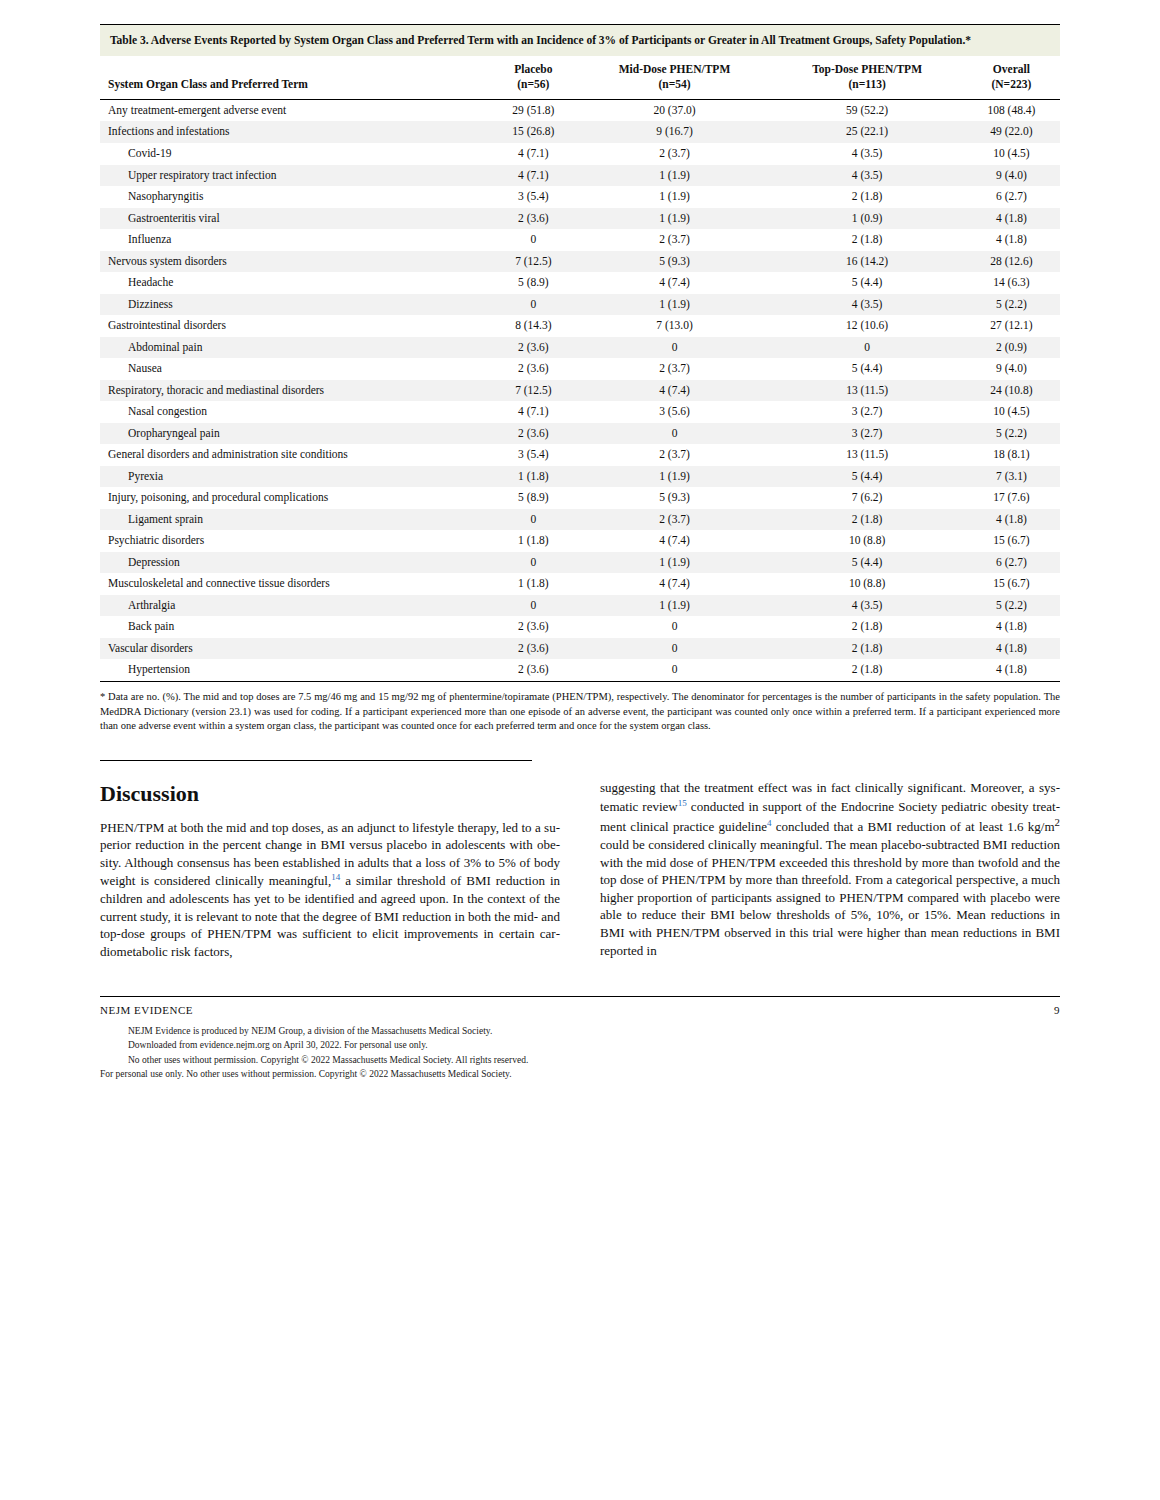Table 3. Adverse Events Reported by System Organ Class and Preferred Term with an Incidence of 3% of Participants or Greater in All Treatment Groups, Safety Population.*
| System Organ Class and Preferred Term | Placebo (n=56) | Mid-Dose PHEN/TPM (n=54) | Top-Dose PHEN/TPM (n=113) | Overall (N=223) |
| --- | --- | --- | --- | --- |
| Any treatment-emergent adverse event | 29 (51.8) | 20 (37.0) | 59 (52.2) | 108 (48.4) |
| Infections and infestations | 15 (26.8) | 9 (16.7) | 25 (22.1) | 49 (22.0) |
| Covid-19 | 4 (7.1) | 2 (3.7) | 4 (3.5) | 10 (4.5) |
| Upper respiratory tract infection | 4 (7.1) | 1 (1.9) | 4 (3.5) | 9 (4.0) |
| Nasopharyngitis | 3 (5.4) | 1 (1.9) | 2 (1.8) | 6 (2.7) |
| Gastroenteritis viral | 2 (3.6) | 1 (1.9) | 1 (0.9) | 4 (1.8) |
| Influenza | 0 | 2 (3.7) | 2 (1.8) | 4 (1.8) |
| Nervous system disorders | 7 (12.5) | 5 (9.3) | 16 (14.2) | 28 (12.6) |
| Headache | 5 (8.9) | 4 (7.4) | 5 (4.4) | 14 (6.3) |
| Dizziness | 0 | 1 (1.9) | 4 (3.5) | 5 (2.2) |
| Gastrointestinal disorders | 8 (14.3) | 7 (13.0) | 12 (10.6) | 27 (12.1) |
| Abdominal pain | 2 (3.6) | 0 | 0 | 2 (0.9) |
| Nausea | 2 (3.6) | 2 (3.7) | 5 (4.4) | 9 (4.0) |
| Respiratory, thoracic and mediastinal disorders | 7 (12.5) | 4 (7.4) | 13 (11.5) | 24 (10.8) |
| Nasal congestion | 4 (7.1) | 3 (5.6) | 3 (2.7) | 10 (4.5) |
| Oropharyngeal pain | 2 (3.6) | 0 | 3 (2.7) | 5 (2.2) |
| General disorders and administration site conditions | 3 (5.4) | 2 (3.7) | 13 (11.5) | 18 (8.1) |
| Pyrexia | 1 (1.8) | 1 (1.9) | 5 (4.4) | 7 (3.1) |
| Injury, poisoning, and procedural complications | 5 (8.9) | 5 (9.3) | 7 (6.2) | 17 (7.6) |
| Ligament sprain | 0 | 2 (3.7) | 2 (1.8) | 4 (1.8) |
| Psychiatric disorders | 1 (1.8) | 4 (7.4) | 10 (8.8) | 15 (6.7) |
| Depression | 0 | 1 (1.9) | 5 (4.4) | 6 (2.7) |
| Musculoskeletal and connective tissue disorders | 1 (1.8) | 4 (7.4) | 10 (8.8) | 15 (6.7) |
| Arthralgia | 0 | 1 (1.9) | 4 (3.5) | 5 (2.2) |
| Back pain | 2 (3.6) | 0 | 2 (1.8) | 4 (1.8) |
| Vascular disorders | 2 (3.6) | 0 | 2 (1.8) | 4 (1.8) |
| Hypertension | 2 (3.6) | 0 | 2 (1.8) | 4 (1.8) |
* Data are no. (%). The mid and top doses are 7.5 mg/46 mg and 15 mg/92 mg of phentermine/topiramate (PHEN/TPM), respectively. The denominator for percentages is the number of participants in the safety population. The MedDRA Dictionary (version 23.1) was used for coding. If a participant experienced more than one episode of an adverse event, the participant was counted only once within a preferred term. If a participant experienced more than one adverse event within a system organ class, the participant was counted once for each preferred term and once for the system organ class.
Discussion
PHEN/TPM at both the mid and top doses, as an adjunct to lifestyle therapy, led to a superior reduction in the percent change in BMI versus placebo in adolescents with obesity. Although consensus has been established in adults that a loss of 3% to 5% of body weight is considered clinically meaningful,14 a similar threshold of BMI reduction in children and adolescents has yet to be identified and agreed upon. In the context of the current study, it is relevant to note that the degree of BMI reduction in both the mid- and top-dose groups of PHEN/TPM was sufficient to elicit improvements in certain cardiometabolic risk factors,
suggesting that the treatment effect was in fact clinically significant. Moreover, a systematic review15 conducted in support of the Endocrine Society pediatric obesity treatment clinical practice guideline4 concluded that a BMI reduction of at least 1.6 kg/m2 could be considered clinically meaningful. The mean placebo-subtracted BMI reduction with the mid dose of PHEN/TPM exceeded this threshold by more than twofold and the top dose of PHEN/TPM by more than threefold. From a categorical perspective, a much higher proportion of participants assigned to PHEN/TPM compared with placebo were able to reduce their BMI below thresholds of 5%, 10%, or 15%. Mean reductions in BMI with PHEN/TPM observed in this trial were higher than mean reductions in BMI reported in
NEJM EVIDENCE 9
NEJM Evidence is produced by NEJM Group, a division of the Massachusetts Medical Society.
Downloaded from evidence.nejm.org on April 30, 2022. For personal use only.
No other uses without permission. Copyright © 2022 Massachusetts Medical Society. All rights reserved.
For personal use only. No other uses without permission. Copyright © 2022 Massachusetts Medical Society.